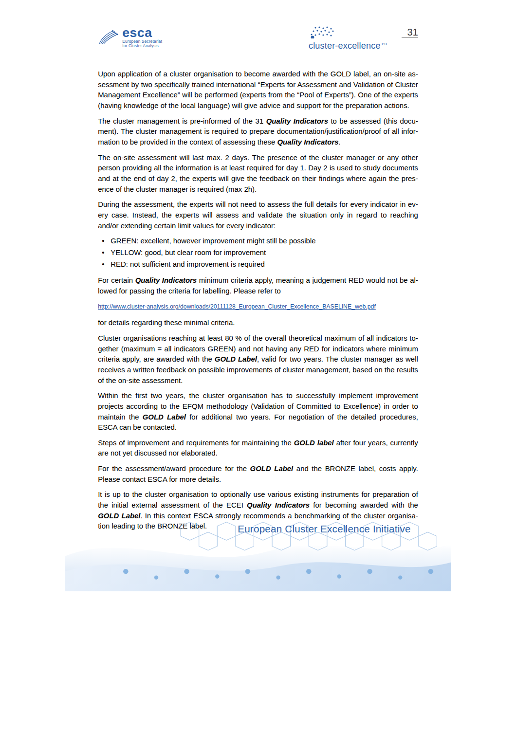esca European Secretariat for Cluster Analysis
cluster-excellence.eu
31
Upon application of a cluster organisation to become awarded with the GOLD label, an on-site assessment by two specifically trained international “Experts for Assessment and Validation of Cluster Management Excellence” will be performed (experts from the “Pool of Experts”). One of the experts (having knowledge of the local language) will give advice and support for the preparation actions.
The cluster management is pre-informed of the 31 Quality Indicators to be assessed (this document). The cluster management is required to prepare documentation/justification/proof of all information to be provided in the context of assessing these Quality Indicators.
The on-site assessment will last max. 2 days. The presence of the cluster manager or any other person providing all the information is at least required for day 1. Day 2 is used to study documents and at the end of day 2, the experts will give the feedback on their findings where again the presence of the cluster manager is required (max 2h).
During the assessment, the experts will not need to assess the full details for every indicator in every case. Instead, the experts will assess and validate the situation only in regard to reaching and/or extending certain limit values for every indicator:
GREEN: excellent, however improvement might still be possible
YELLOW: good, but clear room for improvement
RED: not sufficient and improvement is required
For certain Quality Indicators minimum criteria apply, meaning a judgement RED would not be allowed for passing the criteria for labelling. Please refer to
http://www.cluster-analysis.org/downloads/20111128_European_Cluster_Excellence_BASELINE_web.pdf
for details regarding these minimal criteria.
Cluster organisations reaching at least 80 % of the overall theoretical maximum of all indicators together (maximum = all indicators GREEN) and not having any RED for indicators where minimum criteria apply, are awarded with the GOLD Label, valid for two years. The cluster manager as well receives a written feedback on possible improvements of cluster management, based on the results of the on-site assessment.
Within the first two years, the cluster organisation has to successfully implement improvement projects according to the EFQM methodology (Validation of Committed to Excellence) in order to maintain the GOLD Label for additional two years. For negotiation of the detailed procedures, ESCA can be contacted.
Steps of improvement and requirements for maintaining the GOLD label after four years, currently are not yet discussed nor elaborated.
For the assessment/award procedure for the GOLD Label and the BRONZE label, costs apply. Please contact ESCA for more details.
It is up to the cluster organisation to optionally use various existing instruments for preparation of the initial external assessment of the ECEI Quality Indicators for becoming awarded with the GOLD Label. In this context ESCA strongly recommends a benchmarking of the cluster organisation leading to the BRONZE label.
European Cluster Excellence Initiative